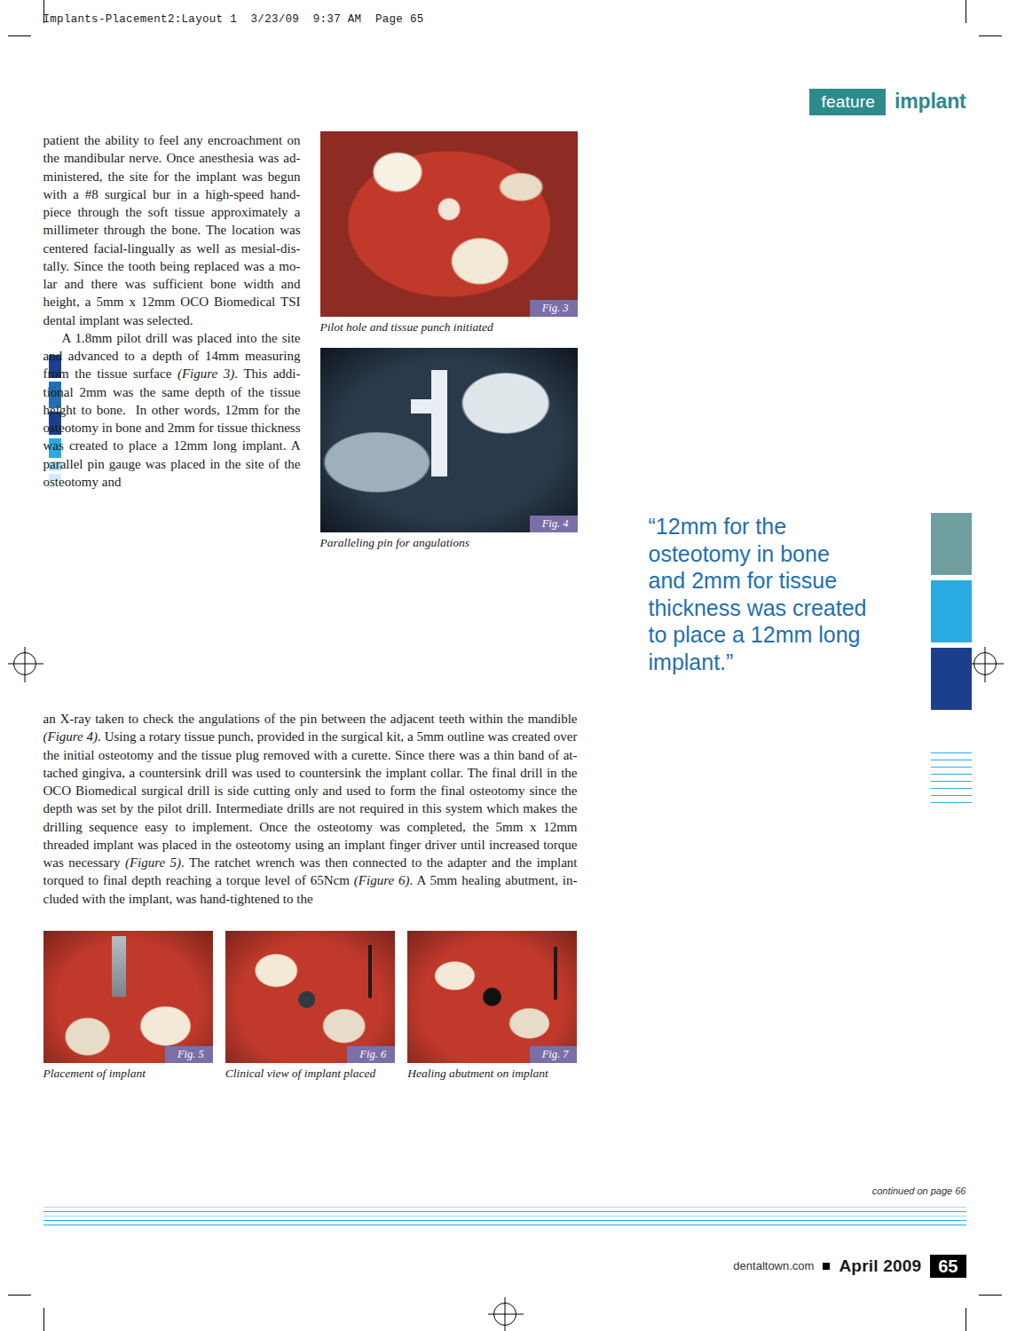Implants-Placement2:Layout 1 3/23/09 9:37 AM Page 65
feature
implant
patient the ability to feel any encroach­ment on the mandibular nerve. Once anesthesia was administered, the site for the implant was begun with a #8 surgical bur in a high-speed handpiece through the soft tissue approximately a millimeter through the bone. The loca­tion was centered facial-lingually as well as mesial-distally. Since the tooth being replaced was a molar and there was sufficient bone width and height, a 5mm x 12mm OCO Biomedical TSI dental implant was selected.
A 1.8mm pilot drill was placed into the site and advanced to a depth of 14mm measuring from the tissue sur­face (Figure 3). This additional 2mm was the same depth of the tissue height to bone. In other words, 12mm for the osteotomy in bone and 2mm for tissue thickness was created to place a 12mm long implant. A parallel pin gauge was placed in the site of the osteotomy and
Fig. 3
Pilot hole and tissue punch initiated
Fig. 4
Paralleling pin for angulations
“12mm for the osteotomy in bone and 2mm for tissue thick­ness was created to place a 12mm long implant.”
an X-ray taken to check the angulations of the pin between the adjacent teeth within the mandible (Figure 4). Using a rotary tissue punch, provided in the sur­gical kit, a 5mm outline was created over the initial osteotomy and the tissue plug removed with a curette. Since there was a thin band of attached gingiva, a coun­tersink drill was used to countersink the implant collar. The final drill in the OCO Biomedical surgical drill is side cutting only and used to form the final osteotomy since the depth was set by the pilot drill. Intermediate drills are not required in this system which makes the drilling sequence easy to implement. Once the osteotomy was completed, the 5mm x 12mm threaded implant was placed in the osteotomy using an implant finger driver until increased torque was necessary (Figure 5). The ratchet wrench was then connected to the adapter and the implant torqued to final depth reaching a torque level of 65Ncm (Figure 6). A 5mm healing abutment, included with the implant, was hand-tightened to the
Fig. 5
Placement of implant
Fig. 6
Clinical view of implant placed
Fig. 7
Healing abutment on implant
continued on page 66
dentaltown.com April 2009 65